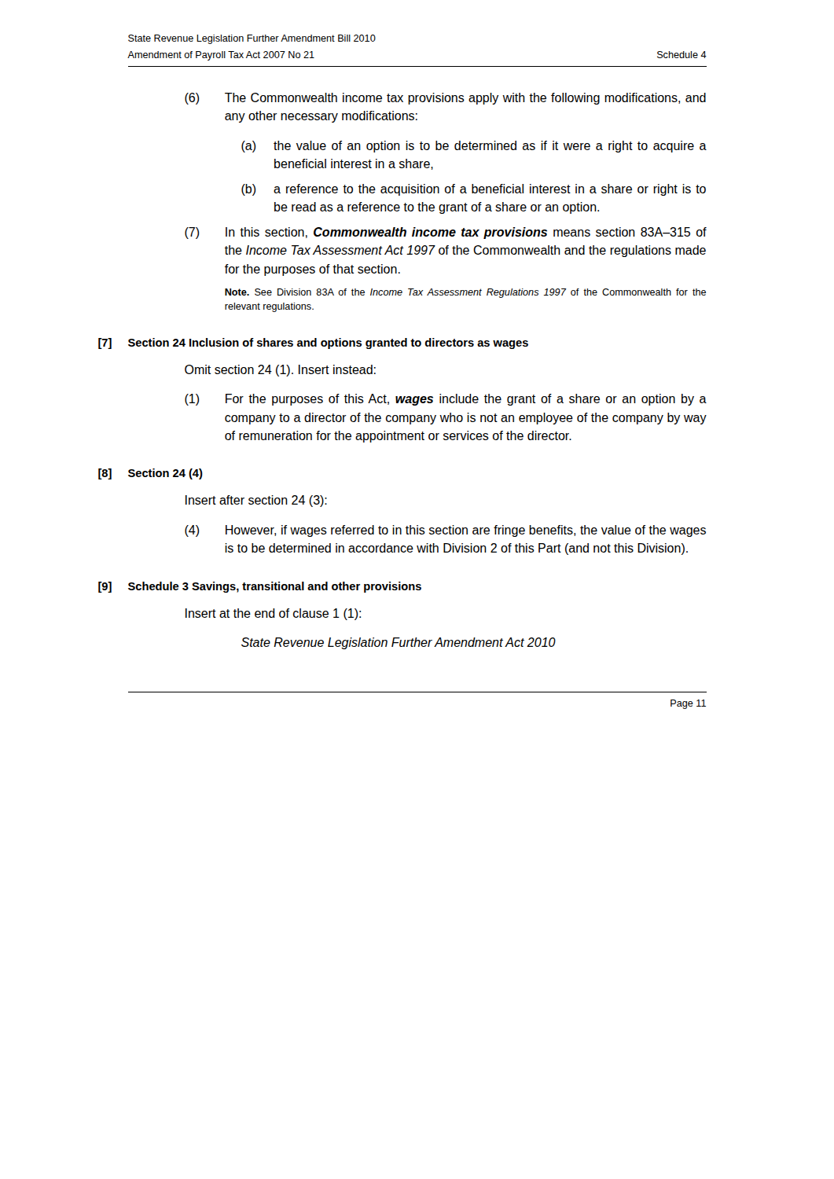State Revenue Legislation Further Amendment Bill 2010
Amendment of Payroll Tax Act 2007 No 21
Schedule 4
(6)
The Commonwealth income tax provisions apply with the following modifications, and any other necessary modifications:
(a)
the value of an option is to be determined as if it were a right to acquire a beneficial interest in a share,
(b)
a reference to the acquisition of a beneficial interest in a share or right is to be read as a reference to the grant of a share or an option.
(7)
In this section, Commonwealth income tax provisions means section 83A–315 of the Income Tax Assessment Act 1997 of the Commonwealth and the regulations made for the purposes of that section.
Note. See Division 83A of the Income Tax Assessment Regulations 1997 of the Commonwealth for the relevant regulations.
[7] Section 24 Inclusion of shares and options granted to directors as wages
Omit section 24 (1). Insert instead:
(1)
For the purposes of this Act, wages include the grant of a share or an option by a company to a director of the company who is not an employee of the company by way of remuneration for the appointment or services of the director.
[8] Section 24 (4)
Insert after section 24 (3):
(4)
However, if wages referred to in this section are fringe benefits, the value of the wages is to be determined in accordance with Division 2 of this Part (and not this Division).
[9] Schedule 3 Savings, transitional and other provisions
Insert at the end of clause 1 (1):
State Revenue Legislation Further Amendment Act 2010
Page 11